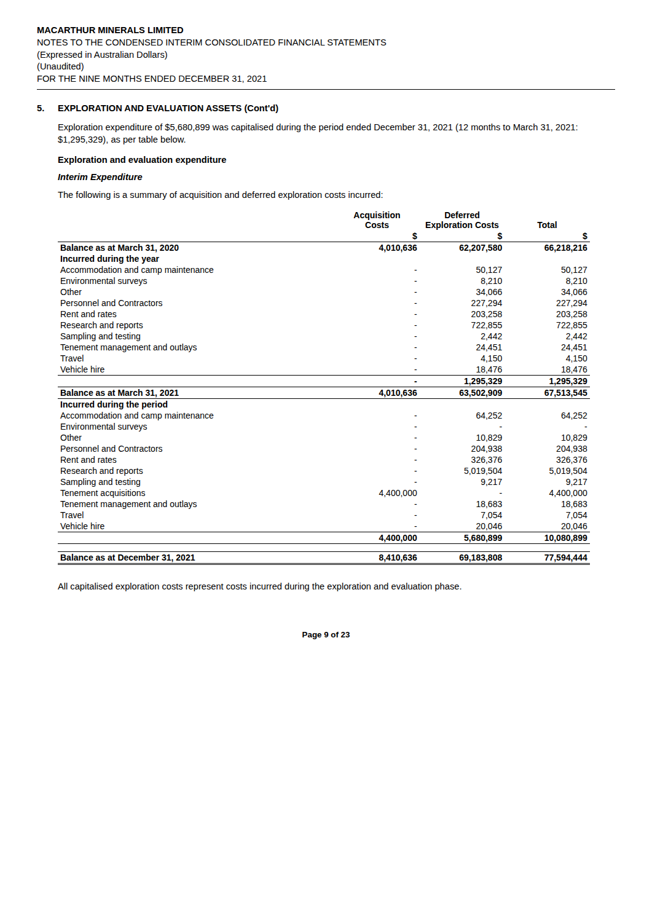MACARTHUR MINERALS LIMITED
NOTES TO THE CONDENSED INTERIM CONSOLIDATED FINANCIAL STATEMENTS
(Expressed in Australian Dollars)
(Unaudited)
FOR THE NINE MONTHS ENDED DECEMBER 31, 2021
5. EXPLORATION AND EVALUATION ASSETS (Cont'd)
Exploration expenditure of $5,680,899 was capitalised during the period ended December 31, 2021 (12 months to March 31, 2021: $1,295,329), as per table below.
Exploration and evaluation expenditure
Interim Expenditure
The following is a summary of acquisition and deferred exploration costs incurred:
| | Acquisition Costs | Deferred Exploration Costs | Total |
| --- | --- | --- | --- |
| | $ | $ | $ |
| Balance as at March 31, 2020 | 4,010,636 | 62,207,580 | 66,218,216 |
| Incurred during the year | | | |
| Accommodation and camp maintenance | - | 50,127 | 50,127 |
| Environmental surveys | - | 8,210 | 8,210 |
| Other | - | 34,066 | 34,066 |
| Personnel and Contractors | - | 227,294 | 227,294 |
| Rent and rates | - | 203,258 | 203,258 |
| Research and reports | - | 722,855 | 722,855 |
| Sampling and testing | - | 2,442 | 2,442 |
| Tenement management and outlays | - | 24,451 | 24,451 |
| Travel | - | 4,150 | 4,150 |
| Vehicle hire | - | 18,476 | 18,476 |
| | - | 1,295,329 | 1,295,329 |
| Balance as at March 31, 2021 | 4,010,636 | 63,502,909 | 67,513,545 |
| Incurred during the period | | | |
| Accommodation and camp maintenance | - | 64,252 | 64,252 |
| Environmental surveys | - | - | - |
| Other | - | 10,829 | 10,829 |
| Personnel and Contractors | - | 204,938 | 204,938 |
| Rent and rates | - | 326,376 | 326,376 |
| Research and reports | - | 5,019,504 | 5,019,504 |
| Sampling and testing | - | 9,217 | 9,217 |
| Tenement acquisitions | 4,400,000 | - | 4,400,000 |
| Tenement management and outlays | - | 18,683 | 18,683 |
| Travel | - | 7,054 | 7,054 |
| Vehicle hire | - | 20,046 | 20,046 |
| | 4,400,000 | 5,680,899 | 10,080,899 |
| Balance as at December 31, 2021 | 8,410,636 | 69,183,808 | 77,594,444 |
All capitalised exploration costs represent costs incurred during the exploration and evaluation phase.
Page 9 of 23